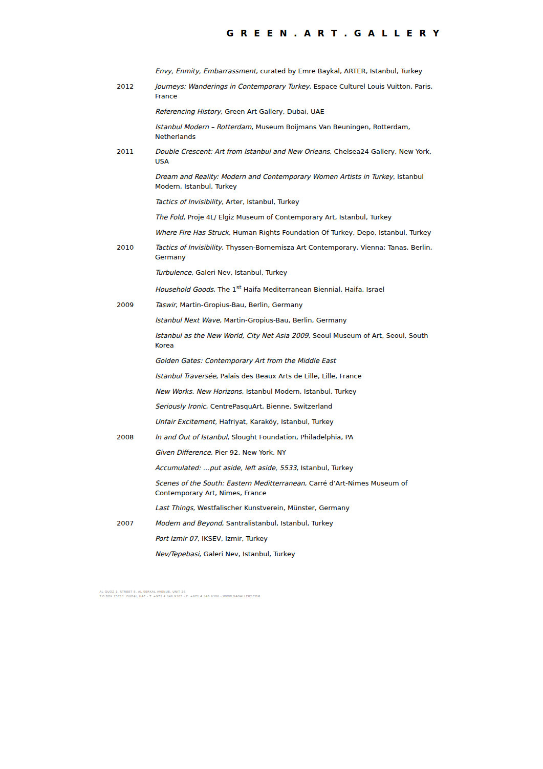G R E E N . A R T . G A L L E R Y
| | Envy, Enmity, Embarrassment , curated by Emre Baykal, ARTER, Istanbul, Turkey |
| 2012 | Journeys: Wanderings in Contemporary Turkey , Espace Culturel Louis Vuitton, Paris, France Referencing History , Green Art Gallery, Dubai, UAE Istanbul Modern – Rotterdam , Museum Boijmans Van Beuningen, Rotterdam, Netherlands |
| 2011 | Double Crescent: Art from Istanbul and New Orleans , Chelsea24 Gallery, New York, USA Dream and Reality: Modern and Contemporary Women Artists in Turkey , Istanbul Modern, Istanbul, Turkey Tactics of Invisibility , Arter, Istanbul, Turkey The Fold , Proje 4L/ Elgiz Museum of Contemporary Art, Istanbul, Turkey Where Fire Has Struck , Human Rights Foundation Of Turkey, Depo, Istanbul, Turkey |
| 2010 | Tactics of Invisibility , Thyssen-Bornemisza Art Contemporary, Vienna; Tanas, Berlin, Germany Turbulence , Galeri Nev, Istanbul, Turkey Household Goods , The 1 st Haifa Mediterranean Biennial, Haifa, Israel |
| 2009 | Taswir , Martin-Gropius-Bau, Berlin, Germany Istanbul Next Wave , Martin-Gropius-Bau, Berlin, Germany Istanbul as the New World, City Net Asia 2009 , Seoul Museum of Art, Seoul, South Korea Golden Gates: Contemporary Art from the Middle East Istanbul Traversée , Palais des Beaux Arts de Lille, Lille, France New Works. New Horizons , Istanbul Modern, Istanbul, Turkey Seriously Ironic , CentrePasquArt, Bienne, Switzerland Unfair Excitement, Hafriyat, Karaköy, Istanbul, Turkey |
| 2008 | In and Out of Istanbul , Slought Foundation, Philadelphia, PA Given Difference , Pier 92, New York, NY Accumulated: …put aside, left aside, 5533 , Istanbul, Turkey Scenes of the South: Eastern Meditterranean , Carré d’Art-Nimes Museum of Contemporary Art, Nimes, France Last Things , Westfalischer Kunstverein, Münster, Germany |
| 2007 | Modern and Beyond , Santralistanbul, Istanbul, Turkey Port Izmir 07 , IKSEV, Izmir, Turkey Nev/Tepebasi , Galeri Nev, Istanbul, Turkey |
AL QUOZ 1, STREET 8, AL SERKAL AVENUE, UNIT 28
P.O.BOX 25711 DUBAI, UAE - T: +971 4 346 9305 - F: +971 4 346 9306 - WWW.GAGALLERY.COM